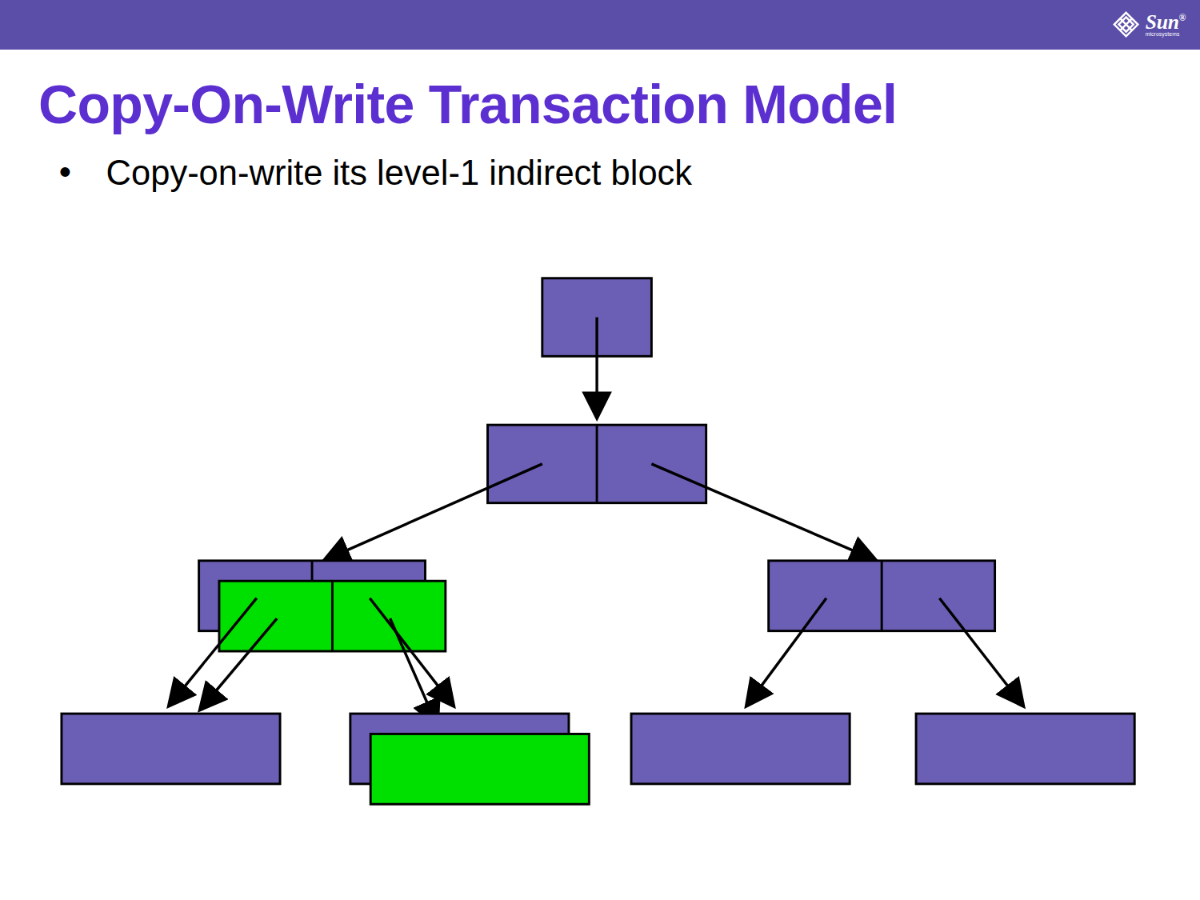Sun®
microsystems
Copy-On-Write Transaction Model
Copy-on-write its level-1 indirect block